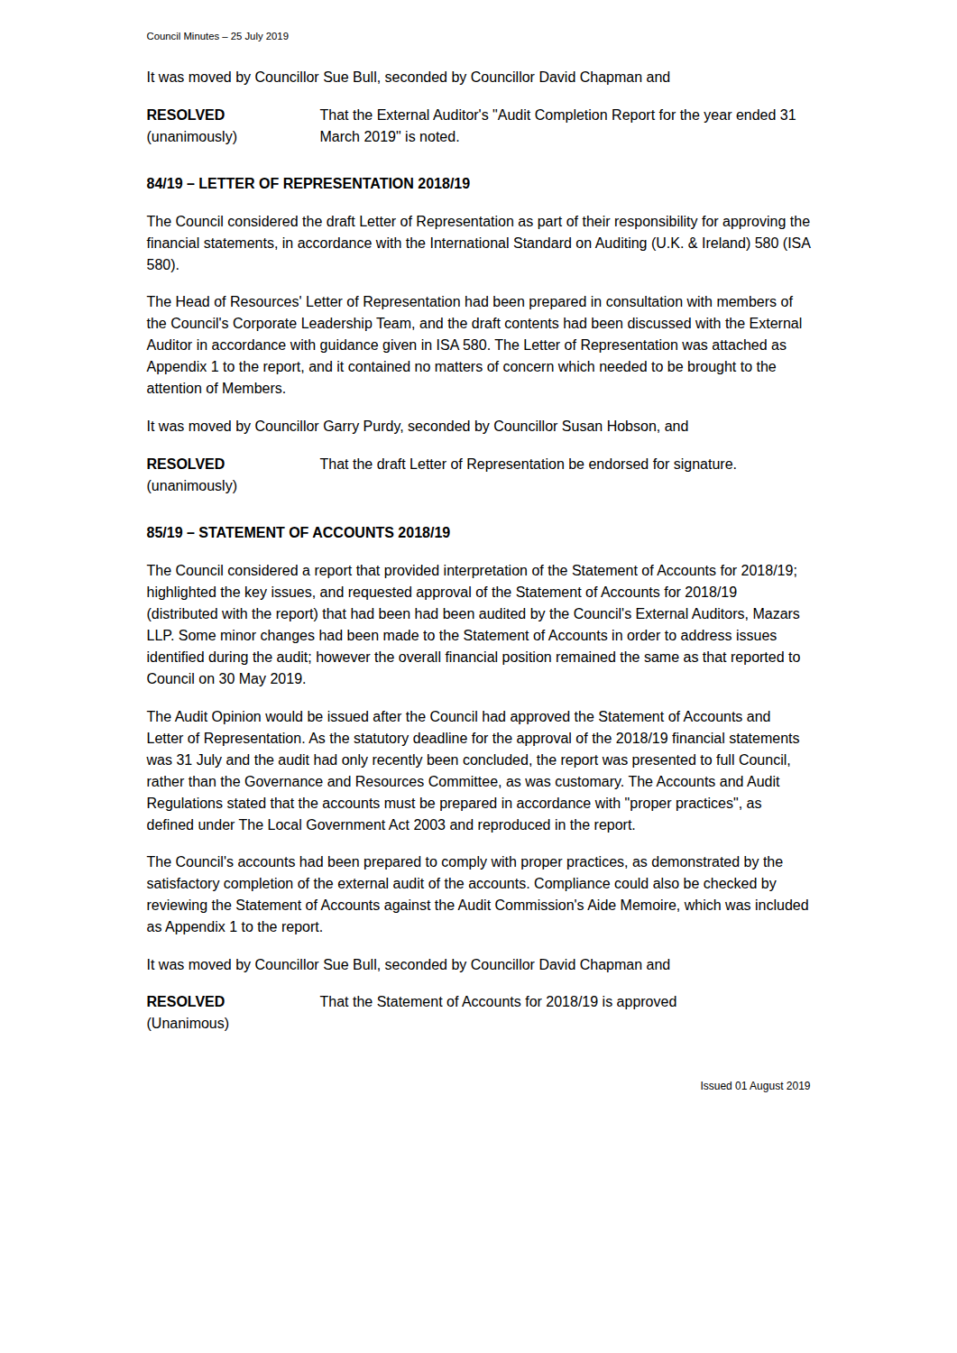Council Minutes – 25 July 2019
It was moved by Councillor Sue Bull, seconded by Councillor David Chapman and
RESOLVED(unanimously)
That the External Auditor's "Audit Completion Report for the year ended 31 March 2019" is noted.
84/19 – LETTER OF REPRESENTATION 2018/19
The Council considered the draft Letter of Representation as part of their responsibility for approving the financial statements, in accordance with the International Standard on Auditing (U.K. & Ireland) 580 (ISA 580).
The Head of Resources' Letter of Representation had been prepared in consultation with members of the Council's Corporate Leadership Team, and the draft contents had been discussed with the External Auditor in accordance with guidance given in ISA 580. The Letter of Representation was attached as Appendix 1 to the report, and it contained no matters of concern which needed to be brought to the attention of Members.
It was moved by Councillor Garry Purdy, seconded by Councillor Susan Hobson, and
RESOLVED(unanimously)
That the draft Letter of Representation be endorsed for signature.
85/19 – STATEMENT OF ACCOUNTS 2018/19
The Council considered a report that provided interpretation of the Statement of Accounts for 2018/19; highlighted the key issues, and requested approval of the Statement of Accounts for 2018/19 (distributed with the report) that had been had been audited by the Council's External Auditors, Mazars LLP. Some minor changes had been made to the Statement of Accounts in order to address issues identified during the audit; however the overall financial position remained the same as that reported to Council on 30 May 2019.
The Audit Opinion would be issued after the Council had approved the Statement of Accounts and Letter of Representation. As the statutory deadline for the approval of the 2018/19 financial statements was 31 July and the audit had only recently been concluded, the report was presented to full Council, rather than the Governance and Resources Committee, as was customary. The Accounts and Audit Regulations stated that the accounts must be prepared in accordance with "proper practices", as defined under The Local Government Act 2003 and reproduced in the report.
The Council's accounts had been prepared to comply with proper practices, as demonstrated by the satisfactory completion of the external audit of the accounts. Compliance could also be checked by reviewing the Statement of Accounts against the Audit Commission's Aide Memoire, which was included as Appendix 1 to the report.
It was moved by Councillor Sue Bull, seconded by Councillor David Chapman and
RESOLVED(Unanimous)
That the Statement of Accounts for 2018/19 is approved
Issued 01 August 2019